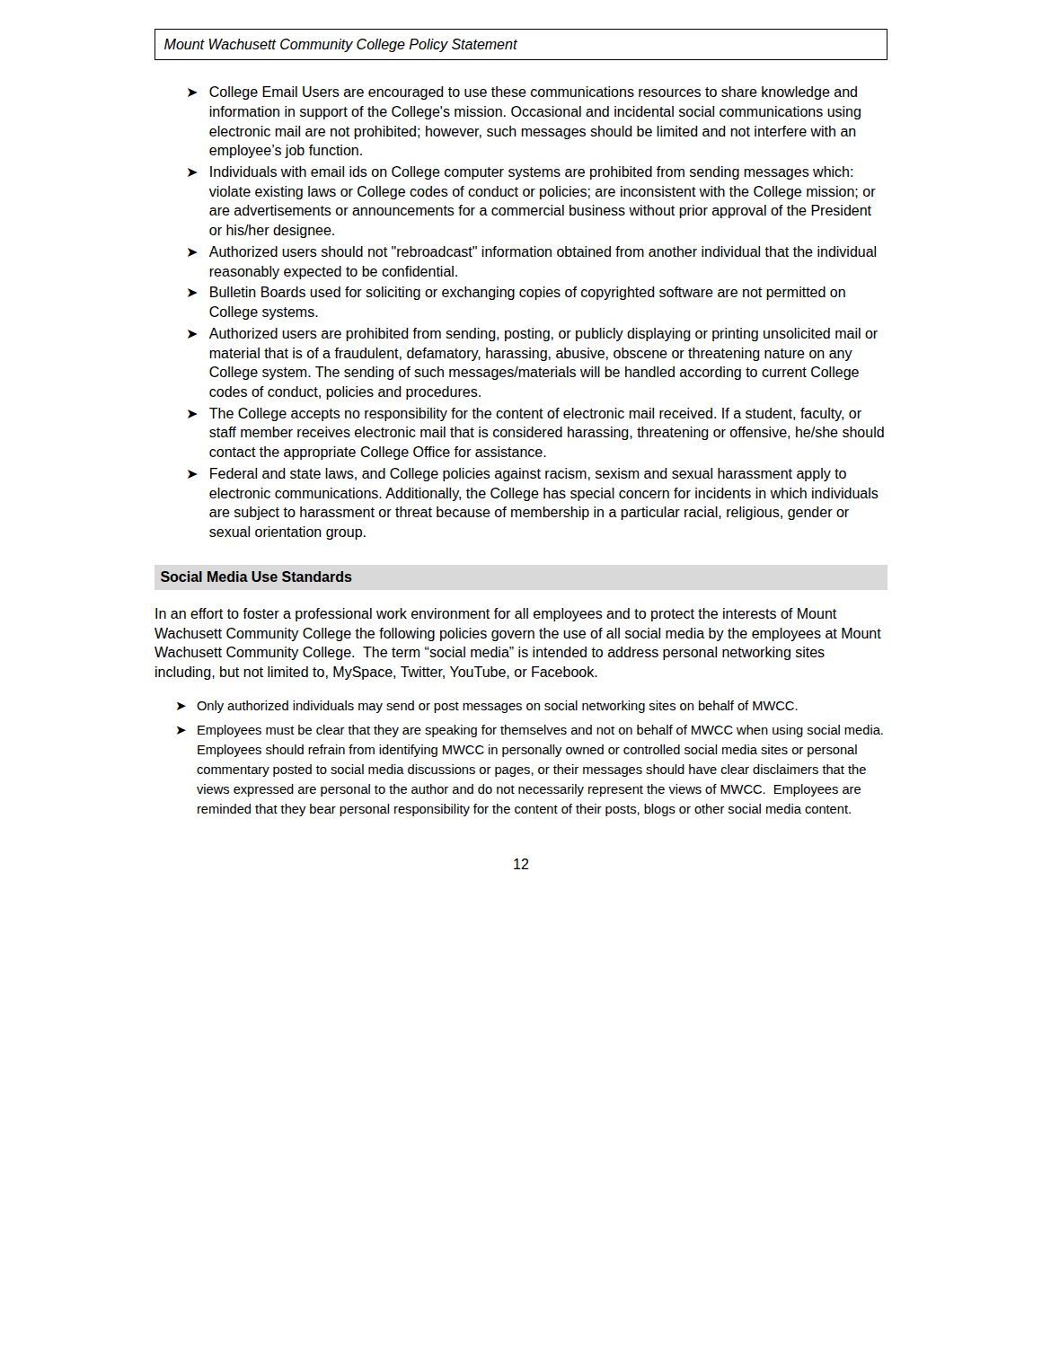Mount Wachusett Community College Policy Statement
College Email Users are encouraged to use these communications resources to share knowledge and information in support of the College's mission. Occasional and incidental social communications using electronic mail are not prohibited; however, such messages should be limited and not interfere with an employee’s job function.
Individuals with email ids on College computer systems are prohibited from sending messages which: violate existing laws or College codes of conduct or policies; are inconsistent with the College mission; or are advertisements or announcements for a commercial business without prior approval of the President or his/her designee.
Authorized users should not "rebroadcast" information obtained from another individual that the individual reasonably expected to be confidential.
Bulletin Boards used for soliciting or exchanging copies of copyrighted software are not permitted on College systems.
Authorized users are prohibited from sending, posting, or publicly displaying or printing unsolicited mail or material that is of a fraudulent, defamatory, harassing, abusive, obscene or threatening nature on any College system. The sending of such messages/materials will be handled according to current College codes of conduct, policies and procedures.
The College accepts no responsibility for the content of electronic mail received. If a student, faculty, or staff member receives electronic mail that is considered harassing, threatening or offensive, he/she should contact the appropriate College Office for assistance.
Federal and state laws, and College policies against racism, sexism and sexual harassment apply to electronic communications. Additionally, the College has special concern for incidents in which individuals are subject to harassment or threat because of membership in a particular racial, religious, gender or sexual orientation group.
Social Media Use Standards
In an effort to foster a professional work environment for all employees and to protect the interests of Mount Wachusett Community College the following policies govern the use of all social media by the employees at Mount Wachusett Community College. The term “social media” is intended to address personal networking sites including, but not limited to, MySpace, Twitter, YouTube, or Facebook.
Only authorized individuals may send or post messages on social networking sites on behalf of MWCC.
Employees must be clear that they are speaking for themselves and not on behalf of MWCC when using social media. Employees should refrain from identifying MWCC in personally owned or controlled social media sites or personal commentary posted to social media discussions or pages, or their messages should have clear disclaimers that the views expressed are personal to the author and do not necessarily represent the views of MWCC. Employees are reminded that they bear personal responsibility for the content of their posts, blogs or other social media content.
12